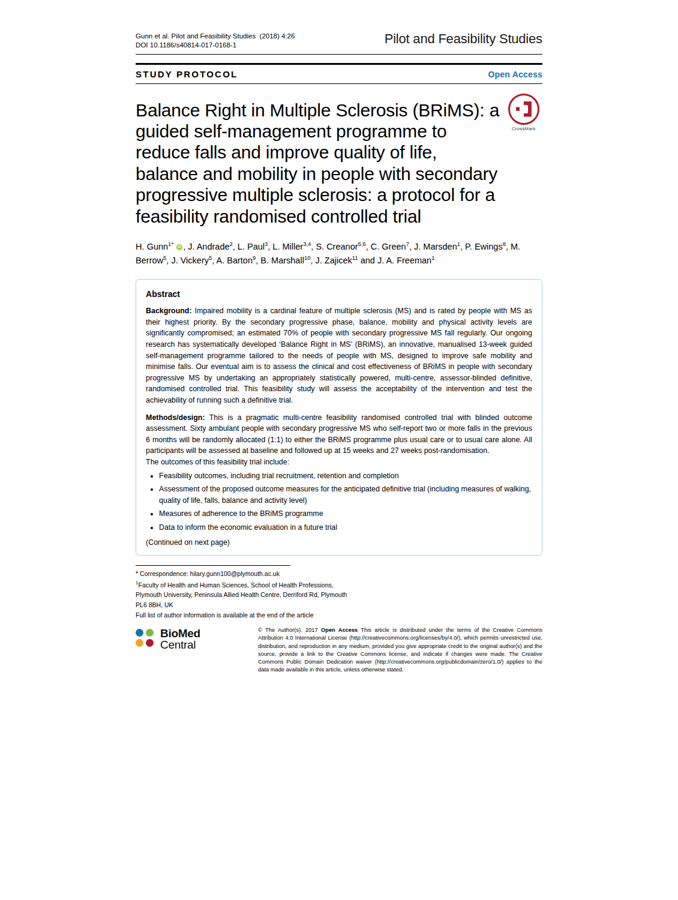Gunn et al. Pilot and Feasibility Studies (2018) 4:26
DOI 10.1186/s40814-017-0168-1
Pilot and Feasibility Studies
Study Protocol
Open Access
CrossMark
Balance Right in Multiple Sclerosis (BRiMS): a guided self-management programme to reduce falls and improve quality of life, balance and mobility in people with secondary progressive multiple sclerosis: a protocol for a feasibility randomised controlled trial
H. Gunn1* , J. Andrade2, L. Paul3, L. Miller3,4, S. Creanor5,6, C. Green7, J. Marsden1, P. Ewings8, M. Berrow5, J. Vickery5, A. Barton9, B. Marshall10, J. Zajicek11 and J. A. Freeman1
Abstract
Background: Impaired mobility is a cardinal feature of multiple sclerosis (MS) and is rated by people with MS as their highest priority. By the secondary progressive phase, balance, mobility and physical activity levels are significantly compromised; an estimated 70% of people with secondary progressive MS fall regularly. Our ongoing research has systematically developed ‘Balance Right in MS’ (BRiMS), an innovative, manualised 13-week guided self-management programme tailored to the needs of people with MS, designed to improve safe mobility and minimise falls. Our eventual aim is to assess the clinical and cost effectiveness of BRiMS in people with secondary progressive MS by undertaking an appropriately statistically powered, multi-centre, assessor-blinded definitive, randomised controlled trial. This feasibility study will assess the acceptability of the intervention and test the achievability of running such a definitive trial.
Methods/design: This is a pragmatic multi-centre feasibility randomised controlled trial with blinded outcome assessment. Sixty ambulant people with secondary progressive MS who self-report two or more falls in the previous 6 months will be randomly allocated (1:1) to either the BRiMS programme plus usual care or to usual care alone. All participants will be assessed at baseline and followed up at 15 weeks and 27 weeks post-randomisation.
The outcomes of this feasibility trial include:
Feasibility outcomes, including trial recruitment, retention and completion
Assessment of the proposed outcome measures for the anticipated definitive trial (including measures of walking, quality of life, falls, balance and activity level)
Measures of adherence to the BRiMS programme
Data to inform the economic evaluation in a future trial
(Continued on next page)
* Correspondence: hilary.gunn100@plymouth.ac.uk
1Faculty of Health and Human Sciences, School of Health Professions,
Plymouth University, Peninsula Allied Health Centre, Derriford Rd, Plymouth
PL6 8BH, UK
Full list of author information is available at the end of the article
BioMedCentral
© The Author(s). 2017 Open Access This article is distributed under the terms of the Creative Commons Attribution 4.0 International License (http://creativecommons.org/licenses/by/4.0/), which permits unrestricted use, distribution, and reproduction in any medium, provided you give appropriate credit to the original author(s) and the source, provide a link to the Creative Commons license, and indicate if changes were made. The Creative Commons Public Domain Dedication waiver (http://creativecommons.org/publicdomain/zero/1.0/) applies to the data made available in this article, unless otherwise stated.